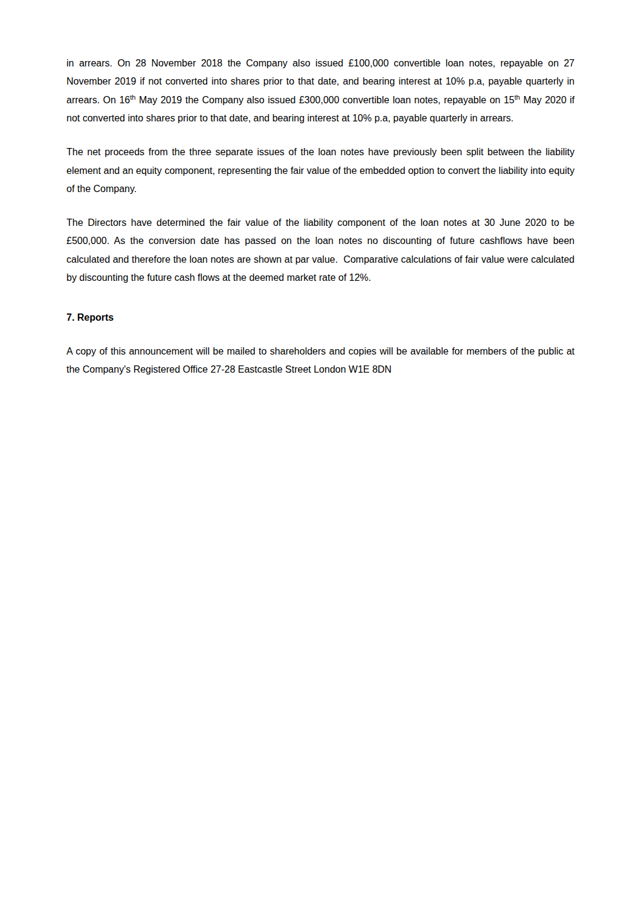in arrears. On 28 November 2018 the Company also issued £100,000 convertible loan notes, repayable on 27 November 2019 if not converted into shares prior to that date, and bearing interest at 10% p.a, payable quarterly in arrears. On 16th May 2019 the Company also issued £300,000 convertible loan notes, repayable on 15th May 2020 if not converted into shares prior to that date, and bearing interest at 10% p.a, payable quarterly in arrears.
The net proceeds from the three separate issues of the loan notes have previously been split between the liability element and an equity component, representing the fair value of the embedded option to convert the liability into equity of the Company.
The Directors have determined the fair value of the liability component of the loan notes at 30 June 2020 to be £500,000. As the conversion date has passed on the loan notes no discounting of future cashflows have been calculated and therefore the loan notes are shown at par value. Comparative calculations of fair value were calculated by discounting the future cash flows at the deemed market rate of 12%.
7. Reports
A copy of this announcement will be mailed to shareholders and copies will be available for members of the public at the Company's Registered Office 27-28 Eastcastle Street London W1E 8DN